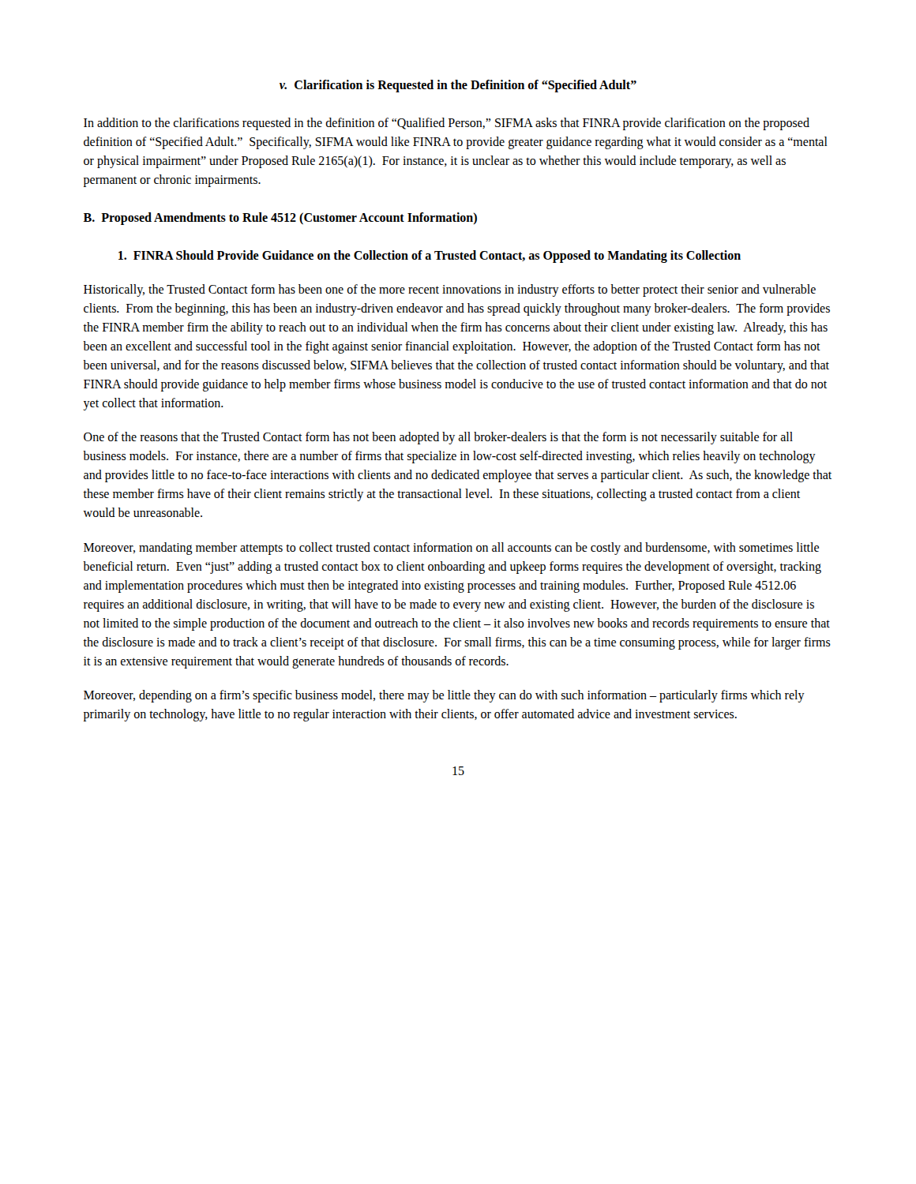v. Clarification is Requested in the Definition of “Specified Adult”
In addition to the clarifications requested in the definition of “Qualified Person,” SIFMA asks that FINRA provide clarification on the proposed definition of “Specified Adult.” Specifically, SIFMA would like FINRA to provide greater guidance regarding what it would consider as a “mental or physical impairment” under Proposed Rule 2165(a)(1). For instance, it is unclear as to whether this would include temporary, as well as permanent or chronic impairments.
B. Proposed Amendments to Rule 4512 (Customer Account Information)
1. FINRA Should Provide Guidance on the Collection of a Trusted Contact, as Opposed to Mandating its Collection
Historically, the Trusted Contact form has been one of the more recent innovations in industry efforts to better protect their senior and vulnerable clients. From the beginning, this has been an industry-driven endeavor and has spread quickly throughout many broker-dealers. The form provides the FINRA member firm the ability to reach out to an individual when the firm has concerns about their client under existing law. Already, this has been an excellent and successful tool in the fight against senior financial exploitation. However, the adoption of the Trusted Contact form has not been universal, and for the reasons discussed below, SIFMA believes that the collection of trusted contact information should be voluntary, and that FINRA should provide guidance to help member firms whose business model is conducive to the use of trusted contact information and that do not yet collect that information.
One of the reasons that the Trusted Contact form has not been adopted by all broker-dealers is that the form is not necessarily suitable for all business models. For instance, there are a number of firms that specialize in low-cost self-directed investing, which relies heavily on technology and provides little to no face-to-face interactions with clients and no dedicated employee that serves a particular client. As such, the knowledge that these member firms have of their client remains strictly at the transactional level. In these situations, collecting a trusted contact from a client would be unreasonable.
Moreover, mandating member attempts to collect trusted contact information on all accounts can be costly and burdensome, with sometimes little beneficial return. Even “just” adding a trusted contact box to client onboarding and upkeep forms requires the development of oversight, tracking and implementation procedures which must then be integrated into existing processes and training modules. Further, Proposed Rule 4512.06 requires an additional disclosure, in writing, that will have to be made to every new and existing client. However, the burden of the disclosure is not limited to the simple production of the document and outreach to the client – it also involves new books and records requirements to ensure that the disclosure is made and to track a client’s receipt of that disclosure. For small firms, this can be a time consuming process, while for larger firms it is an extensive requirement that would generate hundreds of thousands of records.
Moreover, depending on a firm’s specific business model, there may be little they can do with such information – particularly firms which rely primarily on technology, have little to no regular interaction with their clients, or offer automated advice and investment services.
15